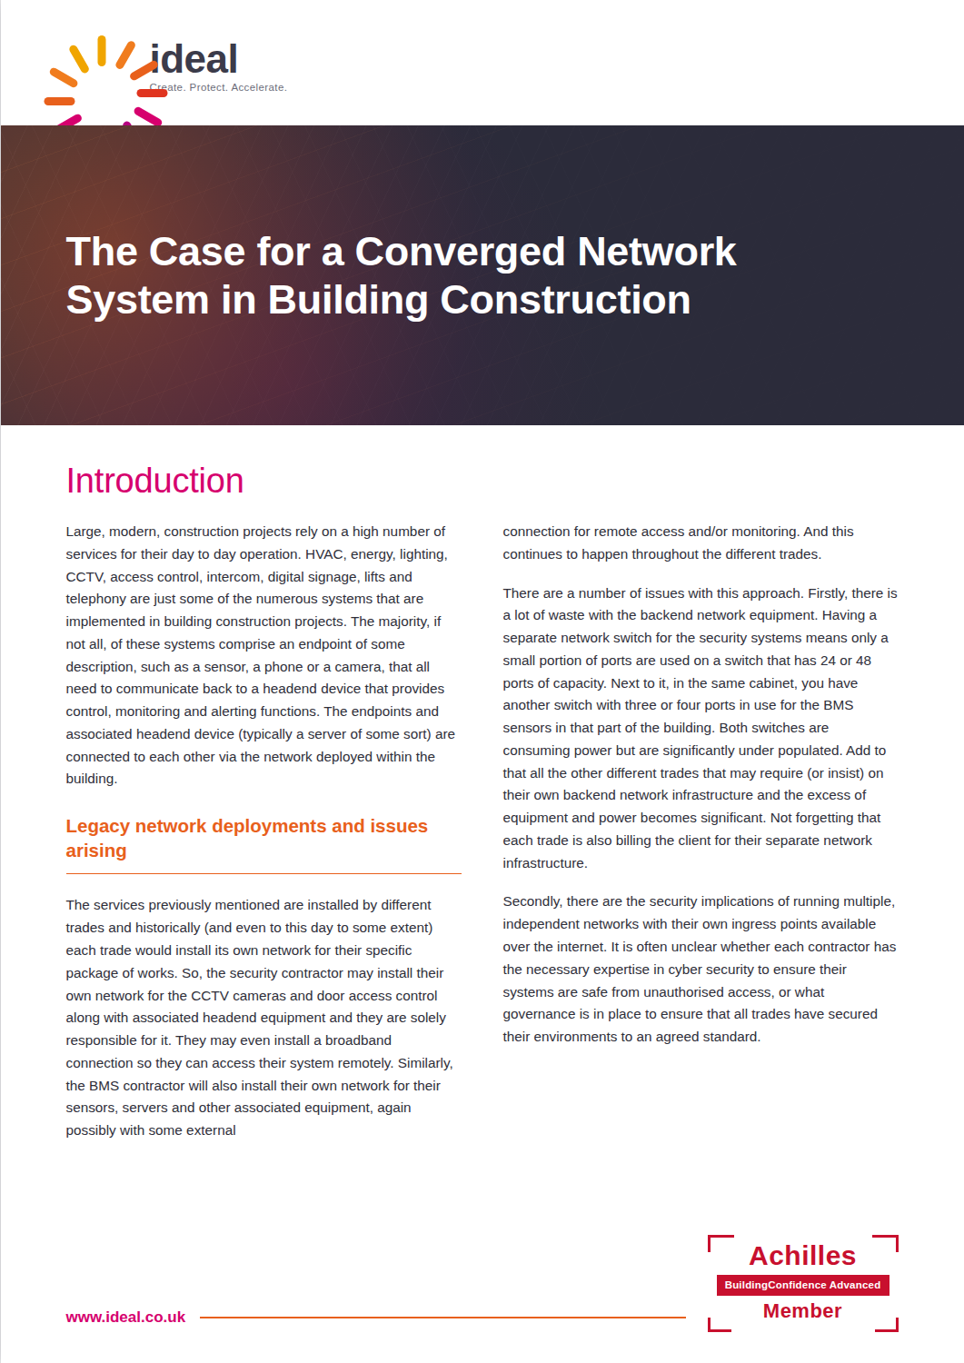ideal
Create. Protect. Accelerate.
The Case for a Converged Network
System in Building Construction
Introduction
Large, modern, construction projects rely on a high number of services for their day to day operation. HVAC, energy, lighting, CCTV, access control, intercom, digital signage, lifts and telephony are just some of the numerous systems that are implemented in building construction projects. The majority, if not all, of these systems comprise an endpoint of some description, such as a sensor, a phone or a camera, that all need to communicate back to a headend device that provides control, monitoring and alerting functions. The endpoints and associated headend device (typically a server of some sort) are connected to each other via the network deployed within the building.
Legacy network deployments and issues arising
The services previously mentioned are installed by different trades and historically (and even to this day to some extent) each trade would install its own network for their specific package of works. So, the security contractor may install their own network for the CCTV cameras and door access control along with associated headend equipment and they are solely responsible for it. They may even install a broadband connection so they can access their system remotely. Similarly, the BMS contractor will also install their own network for their sensors, servers and other associated equipment, again possibly with some external
connection for remote access and/or monitoring. And this continues to happen throughout the different trades.
There are a number of issues with this approach. Firstly, there is a lot of waste with the backend network equipment. Having a separate network switch for the security systems means only a small portion of ports are used on a switch that has 24 or 48 ports of capacity. Next to it, in the same cabinet, you have another switch with three or four ports in use for the BMS sensors in that part of the building. Both switches are consuming power but are significantly under populated. Add to that all the other different trades that may require (or insist) on their own backend network infrastructure and the excess of equipment and power becomes significant. Not forgetting that each trade is also billing the client for their separate network infrastructure.
Secondly, there are the security implications of running multiple, independent networks with their own ingress points available over the internet. It is often unclear whether each contractor has the necessary expertise in cyber security to ensure their systems are safe from unauthorised access, or what governance is in place to ensure that all trades have secured their environments to an agreed standard.
www.ideal.co.uk
Achilles
BuildingConfidence Advanced
Member